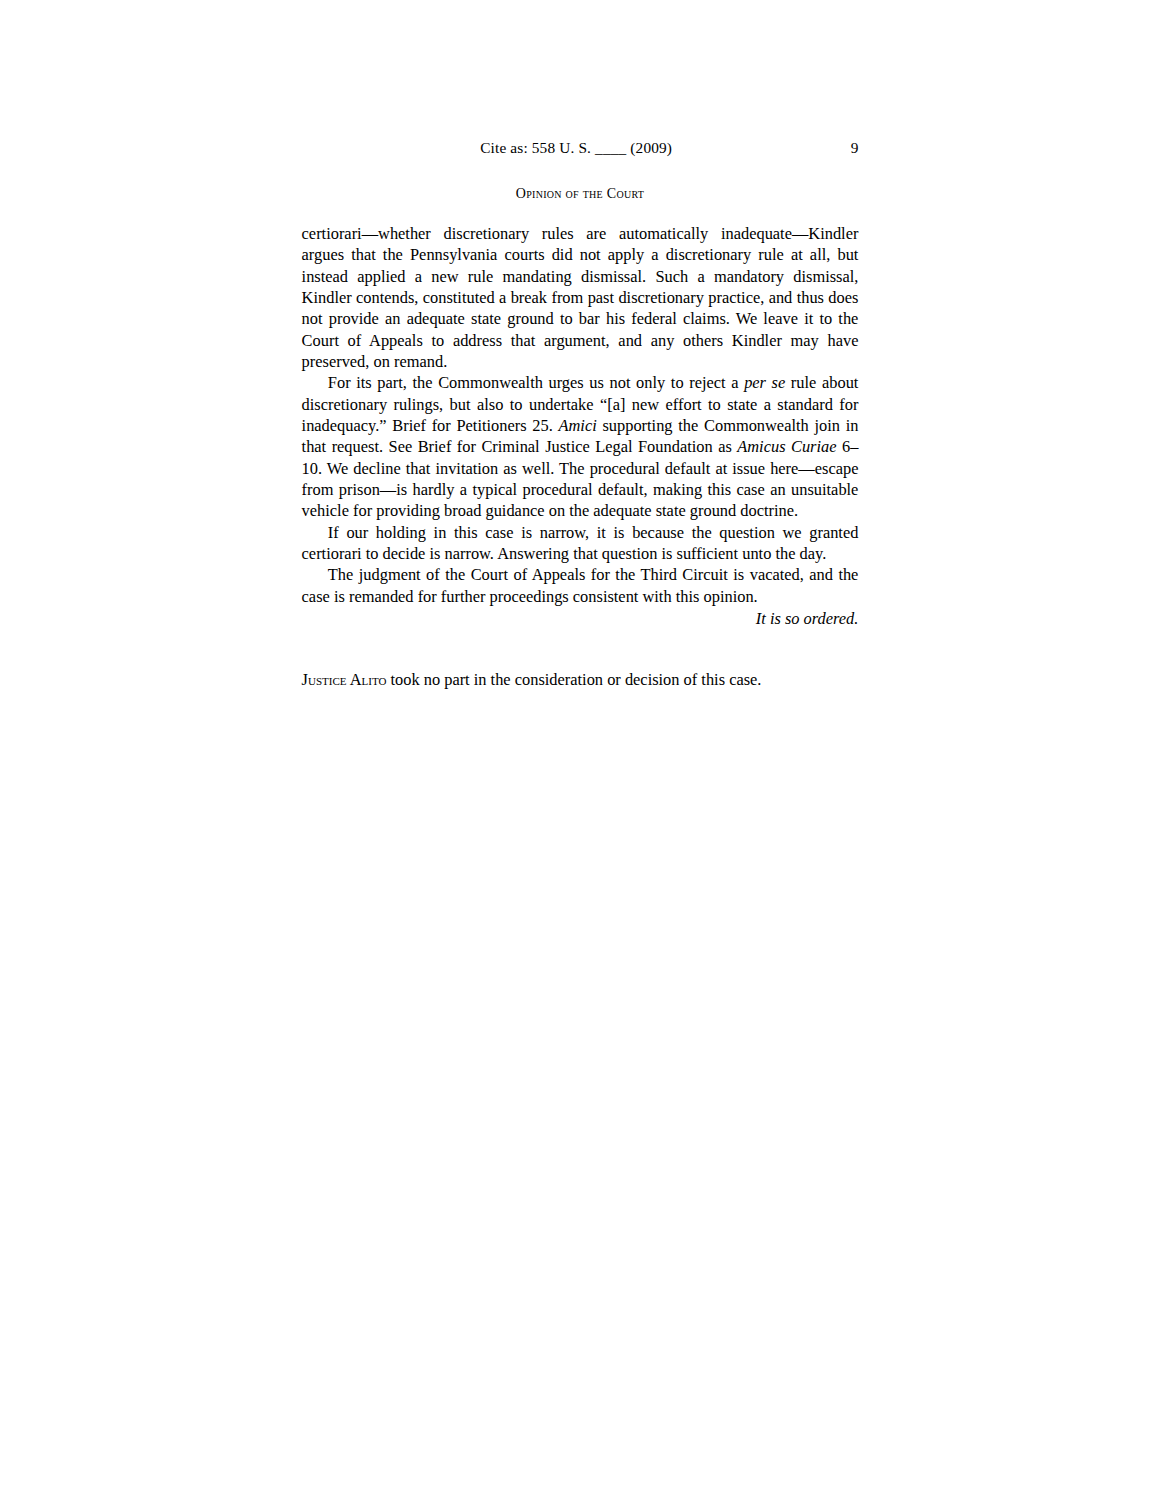Cite as: 558 U. S. ____ (2009) 9
Opinion of the Court
certiorari—whether discretionary rules are automatically inadequate—Kindler argues that the Pennsylvania courts did not apply a discretionary rule at all, but instead applied a new rule mandating dismissal. Such a mandatory dismissal, Kindler contends, constituted a break from past discretionary practice, and thus does not provide an adequate state ground to bar his federal claims. We leave it to the Court of Appeals to address that argument, and any others Kindler may have preserved, on remand.
For its part, the Commonwealth urges us not only to reject a per se rule about discretionary rulings, but also to undertake “[a] new effort to state a standard for inadequacy.” Brief for Petitioners 25. Amici supporting the Commonwealth join in that request. See Brief for Criminal Justice Legal Foundation as Amicus Curiae 6–10. We decline that invitation as well. The procedural default at issue here—escape from prison—is hardly a typical procedural default, making this case an unsuitable vehicle for providing broad guidance on the adequate state ground doctrine.
If our holding in this case is narrow, it is because the question we granted certiorari to decide is narrow. Answering that question is sufficient unto the day.
The judgment of the Court of Appeals for the Third Circuit is vacated, and the case is remanded for further proceedings consistent with this opinion.
It is so ordered.
Justice Alito took no part in the consideration or decision of this case.